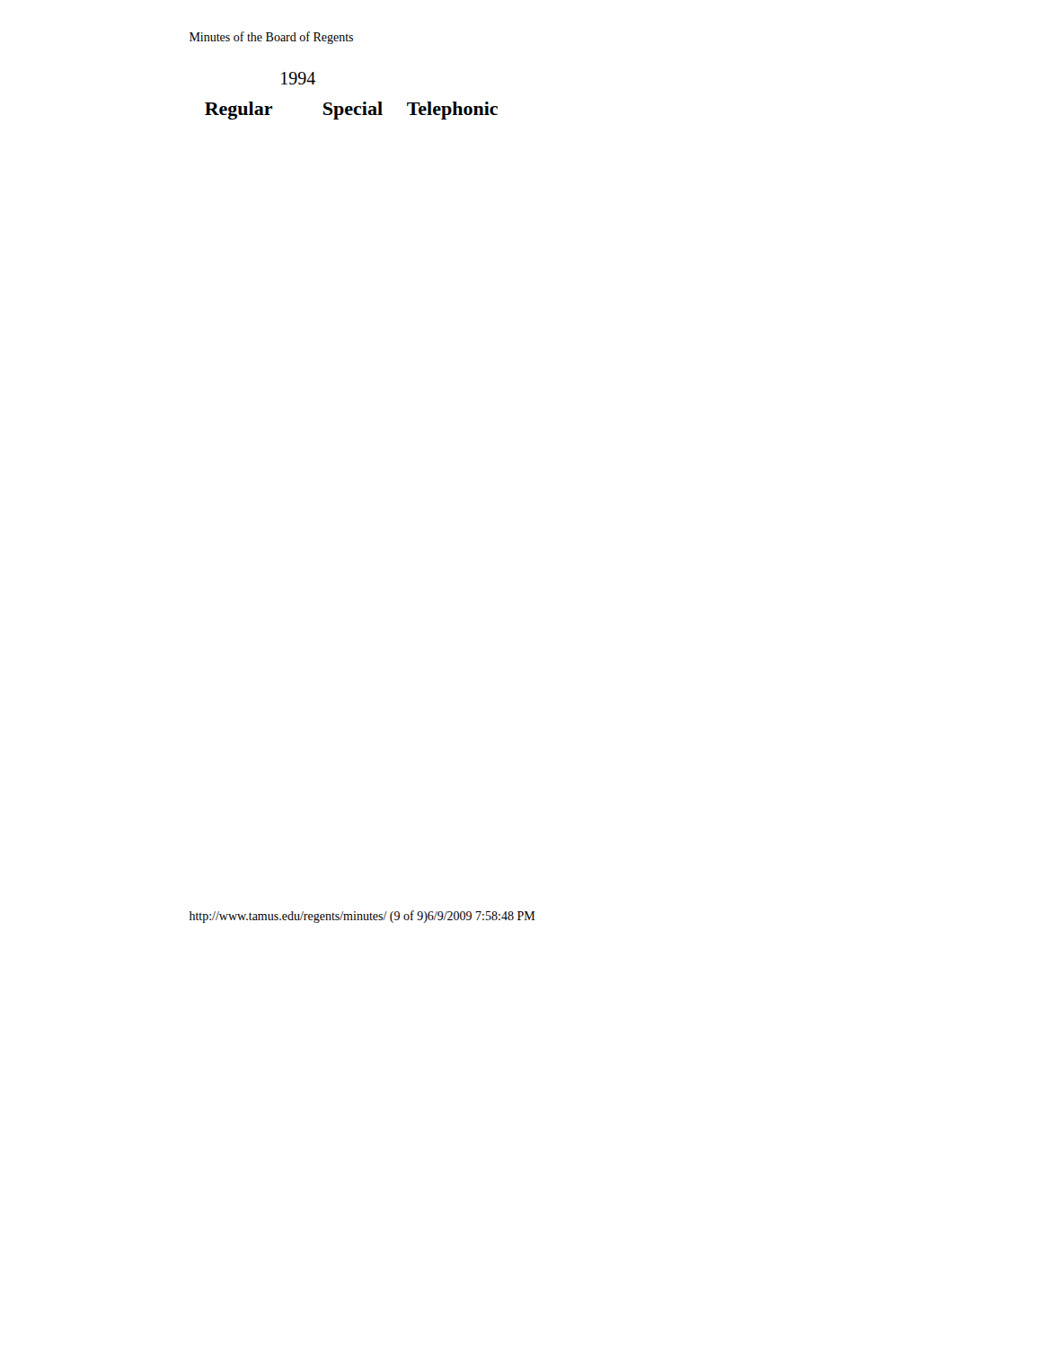Minutes of the Board of Regents
1994
Regular
Special
Telephonic
http://www.tamus.edu/regents/minutes/ (9 of 9)6/9/2009 7:58:48 PM